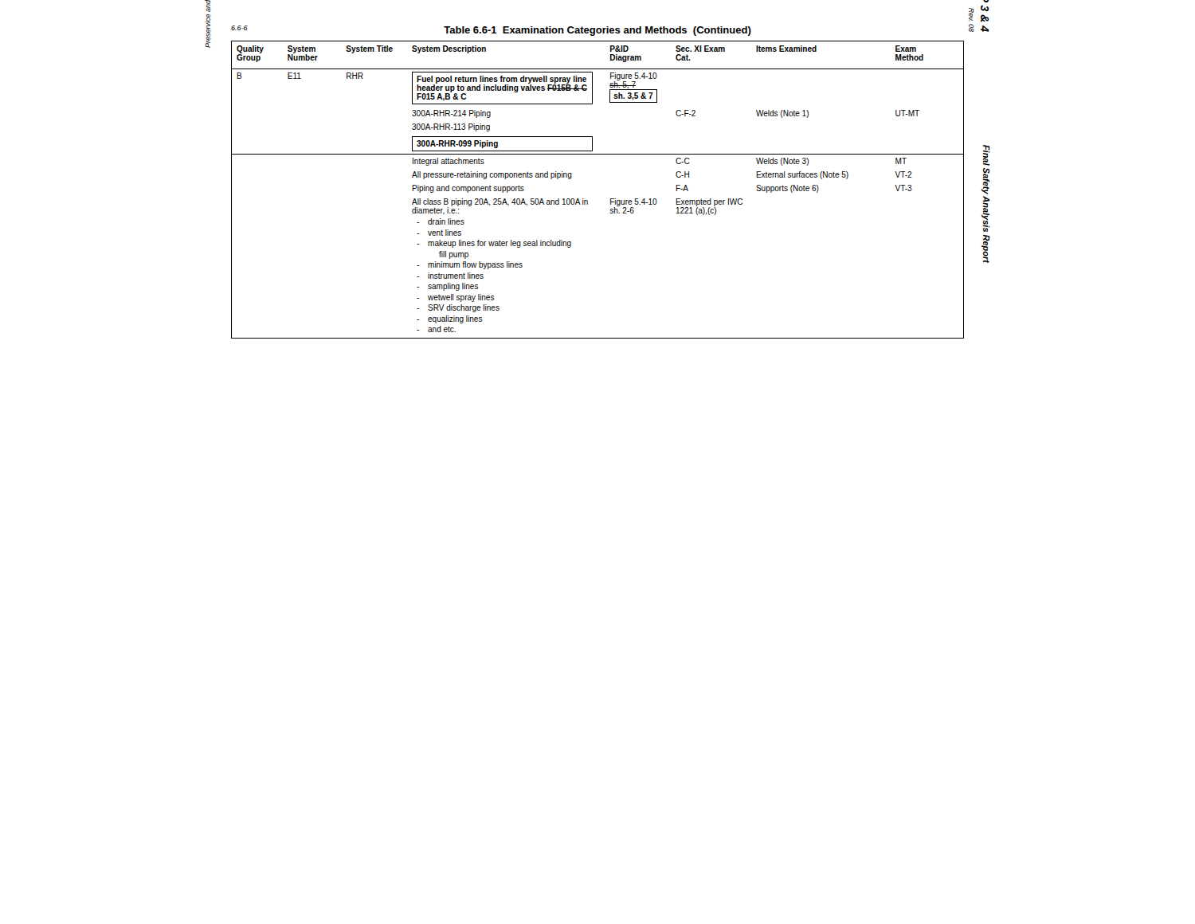6.6-6
Preservice and Inservice Inspection, and Testing of Class 2 and 3 Components and Piping
STP 3 & 4
Rev. 08
Final Safety Analysis Report
Table 6.6-1 Examination Categories and Methods (Continued)
| Quality Group | System Number | System Title | System Description | P&ID Diagram | Sec. XI Exam Cat. | Items Examined | Exam Method |
| --- | --- | --- | --- | --- | --- | --- | --- |
| B | E11 | RHR | Fuel pool return lines from drywell spray line header up to and including valves F015B & C F015 A,B & C | Figure 5.4-10 sh. 5, 7 sh. 3,5 & 7 | | | |
| | | | 300A-RHR-214 Piping | | C-F-2 | Welds (Note 1) | UT-MT |
| | | | 300A-RHR-113 Piping | | | | |
| | | | 300A-RHR-099 Piping | | | | |
| | | | Integral attachments | | C-C | Welds (Note 3) | MT |
| | | | All pressure-retaining components and piping | | C-H | External surfaces (Note 5) | VT-2 |
| | | | Piping and component supports | | F-A | Supports (Note 6) | VT-3 |
| | | | All class B piping 20A, 25A, 40A, 50A and 100A in diameter, i.e.: drain lines vent lines makeup lines for water leg seal including fill pump minimum flow bypass lines instrument lines sampling lines wetwell spray lines SRV discharge lines equalizing lines and etc. | Figure 5.4-10 sh. 2-6 | Exempted per IWC 1221 (a),(c) | | |